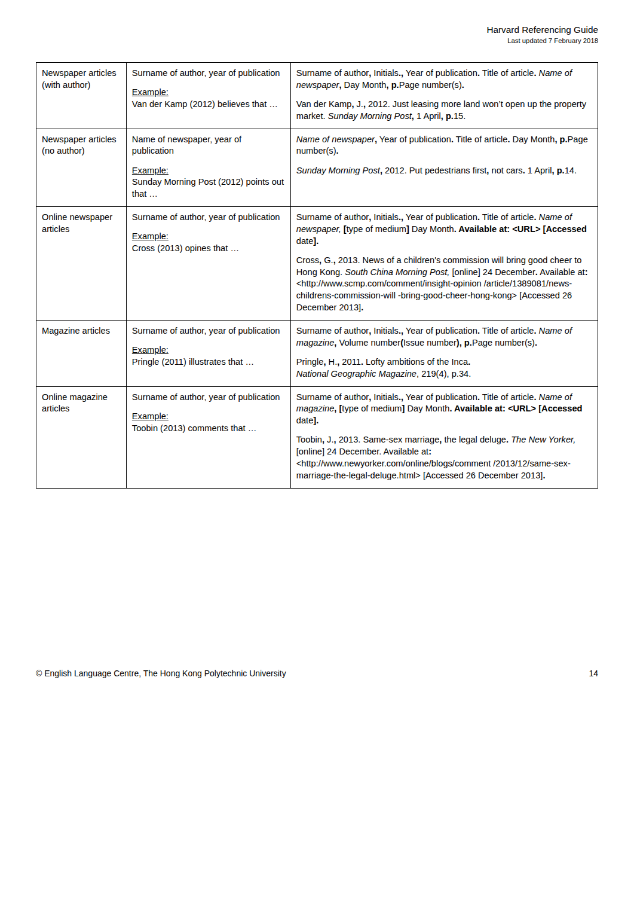Harvard Referencing Guide
Last updated 7 February 2018
| Newspaper articles (with author) | Surname of author, year of publication Example: Van der Kamp (2012) believes that … | Surname of author , Initials ., Year of publication . Title of article . Name of newspaper , Day Month , p. Page number(s) . Van der Kamp , J. , 2012. Just leasing more land won’t open up the property market. Sunday Morning Post , 1 April , p. 15. |
| Newspaper articles (no author) | Name of newspaper, year of publication Example: Sunday Morning Post (2012) points out that … | Name of newspaper , Year of publication . Title of article . Day Month , p. Page number(s) . Sunday Morning Post , 2012. Put pedestrians first , not cars . 1 April , p. 14. |
| Online newspaper articles | Surname of author, year of publication Example: Cross (2013) opines that … | Surname of author , Initials ., Year of publication . Title of article . Name of newspaper, [ type of medium ] Day Month . Available at: <URL> [Accessed date ]. Cross , G. , 2013. News of a children's commission will bring good cheer to Hong Kong. South China Morning Post, [online] 24 December . Available at : <http://www.scmp.com/comment/insight-opinion /article/1389081/news-childrens-commission-will -bring-good-cheer-hong-kong> [Accessed 26 December 2013] . |
| Magazine articles | Surname of author, year of publication Example: Pringle (2011) illustrates that … | Surname of author , Initials ., Year of publication . Title of article . Name of magazine , Volume number ( Issue number ), p. Page number(s) . Pringle , H. , 2011 . Lofty ambitions of the Inca . National Geographic Magazine , 219(4), p.34. |
| Online magazine articles | Surname of author, year of publication Example: Toobin (2013) comments that … | Surname of author , Initials ., Year of publication . Title of article . Name of magazine , [ type of medium ] Day Month . Available at: <URL> [Accessed date ]. Toobin , J. , 2013. Same-sex marriage , the legal deluge . The New Yorker, [online] 24 December. Available at : <http://www.newyorker.com/online/blogs/comment /2013/12/same-sex-marriage-the-legal-deluge.html> [Accessed 26 December 2013] . |
© English Language Centre, The Hong Kong Polytechnic University
14